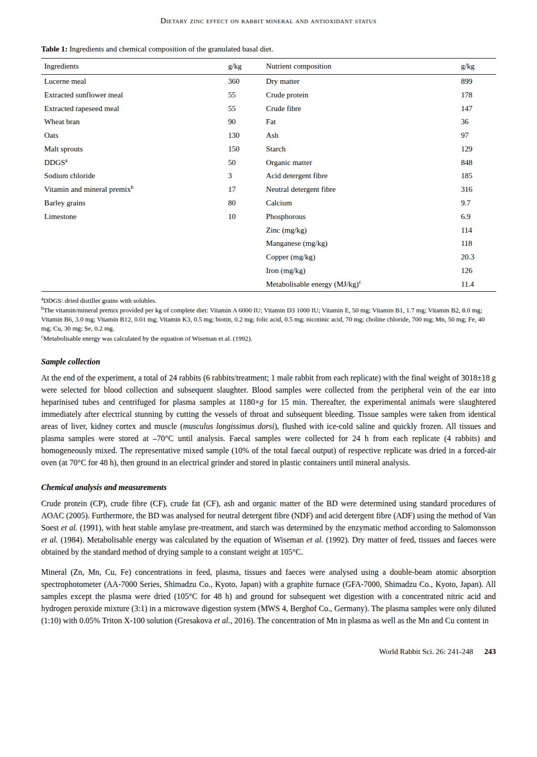Dietary zinc effect on rabbit mineral and antioxidant status
Table 1: Ingredients and chemical composition of the granulated basal diet.
| Ingredients | g/kg | Nutrient composition | g/kg |
| --- | --- | --- | --- |
| Lucerne meal | 360 | Dry matter | 899 |
| Extracted sunflower meal | 55 | Crude protein | 178 |
| Extracted rapeseed meal | 55 | Crude fibre | 147 |
| Wheat bran | 90 | Fat | 36 |
| Oats | 130 | Ash | 97 |
| Malt sprouts | 150 | Starch | 129 |
| DDGS a | 50 | Organic matter | 848 |
| Sodium chloride | 3 | Acid detergent fibre | 185 |
| Vitamin and mineral premix b | 17 | Neutral detergent fibre | 316 |
| Barley grains | 80 | Calcium | 9.7 |
| Limestone | 10 | Phosphorous | 6.9 |
| | | Zinc (mg/kg) | 114 |
| | | Manganese (mg/kg) | 118 |
| | | Copper (mg/kg) | 20.3 |
| | | Iron (mg/kg) | 126 |
| | | Metabolisable energy (MJ/kg) c | 11.4 |
aDDGS: dried distiller grains with solubles.
bThe vitamin/mineral premix provided per kg of complete diet: Vitamin A 6000 IU; Vitamin D3 1000 IU; Vitamin E, 50 mg; Vitamin B1, 1.7 mg; Vitamin B2, 8.0 mg; Vitamin B6, 3.0 mg; Vitamin B12, 0.01 mg; Vitamin K3, 0.5 mg; biotin, 0.2 mg; folic acid, 0.5 mg; nicotinic acid, 70 mg; choline chloride, 700 mg; Mn, 50 mg; Fe, 40 mg; Cu, 30 mg; Se, 0.2 mg.
cMetabolisable energy was calculated by the equation of Wiseman et al. (1992).
Sample collection
At the end of the experiment, a total of 24 rabbits (6 rabbits/treatment; 1 male rabbit from each replicate) with the final weight of 3018±18 g were selected for blood collection and subsequent slaughter. Blood samples were collected from the peripheral vein of the ear into heparinised tubes and centrifuged for plasma samples at 1180×g for 15 min. Thereafter, the experimental animals were slaughtered immediately after electrical stunning by cutting the vessels of throat and subsequent bleeding. Tissue samples were taken from identical areas of liver, kidney cortex and muscle (musculus longissimus dorsi), flushed with ice-cold saline and quickly frozen. All tissues and plasma samples were stored at –70°C until analysis. Faecal samples were collected for 24 h from each replicate (4 rabbits) and homogeneously mixed. The representative mixed sample (10% of the total faecal output) of respective replicate was dried in a forced-air oven (at 70°C for 48 h), then ground in an electrical grinder and stored in plastic containers until mineral analysis.
Chemical analysis and measurements
Crude protein (CP), crude fibre (CF), crude fat (CF), ash and organic matter of the BD were determined using standard procedures of AOAC (2005). Furthermore, the BD was analysed for neutral detergent fibre (NDF) and acid detergent fibre (ADF) using the method of Van Soest et al. (1991), with heat stable amylase pre-treatment, and starch was determined by the enzymatic method according to Salomonsson et al. (1984). Metabolisable energy was calculated by the equation of Wiseman et al. (1992). Dry matter of feed, tissues and faeces were obtained by the standard method of drying sample to a constant weight at 105°C.
Mineral (Zn, Mn, Cu, Fe) concentrations in feed, plasma, tissues and faeces were analysed using a double-beam atomic absorption spectrophotometer (AA-7000 Series, Shimadzu Co., Kyoto, Japan) with a graphite furnace (GFA-7000, Shimadzu Co., Kyoto, Japan). All samples except the plasma were dried (105°C for 48 h) and ground for subsequent wet digestion with a concentrated nitric acid and hydrogen peroxide mixture (3:1) in a microwave digestion system (MWS 4, Berghof Co., Germany). The plasma samples were only diluted (1:10) with 0.05% Triton X-100 solution (Gresakova et al., 2016). The concentration of Mn in plasma as well as the Mn and Cu content in
World Rabbit Sci. 26: 241-248 243